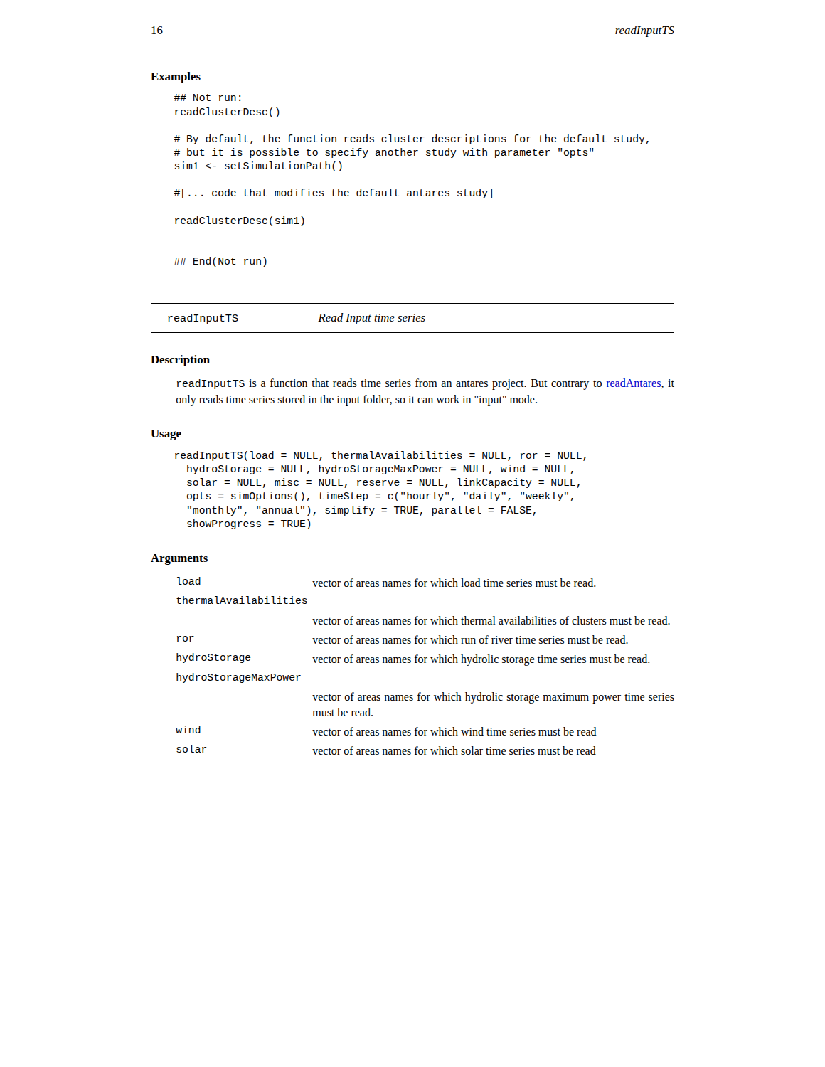16 readInputTS
Examples
## Not run:
readClusterDesc()

# By default, the function reads cluster descriptions for the default study,
# but it is possible to specify another study with parameter "opts"
sim1 <- setSimulationPath()

#[... code that modifies the default antares study]

readClusterDesc(sim1)


## End(Not run)
readInputTS Read Input time series
Description
readInputTS is a function that reads time series from an antares project. But contrary to readAntares, it only reads time series stored in the input folder, so it can work in "input" mode.
Usage
readInputTS(load = NULL, thermalAvailabilities = NULL, ror = NULL,
  hydroStorage = NULL, hydroStorageMaxPower = NULL, wind = NULL,
  solar = NULL, misc = NULL, reserve = NULL, linkCapacity = NULL,
  opts = simOptions(), timeStep = c("hourly", "daily", "weekly",
  "monthly", "annual"), simplify = TRUE, parallel = FALSE,
  showProgress = TRUE)
Arguments
load
vector of areas names for which load time series must be read.
thermalAvailabilities
vector of areas names for which thermal availabilities of clusters must be read.
ror
vector of areas names for which run of river time series must be read.
hydroStorage
vector of areas names for which hydrolic storage time series must be read.
hydroStorageMaxPower
vector of areas names for which hydrolic storage maximum power time series must be read.
wind
vector of areas names for which wind time series must be read
solar
vector of areas names for which solar time series must be read